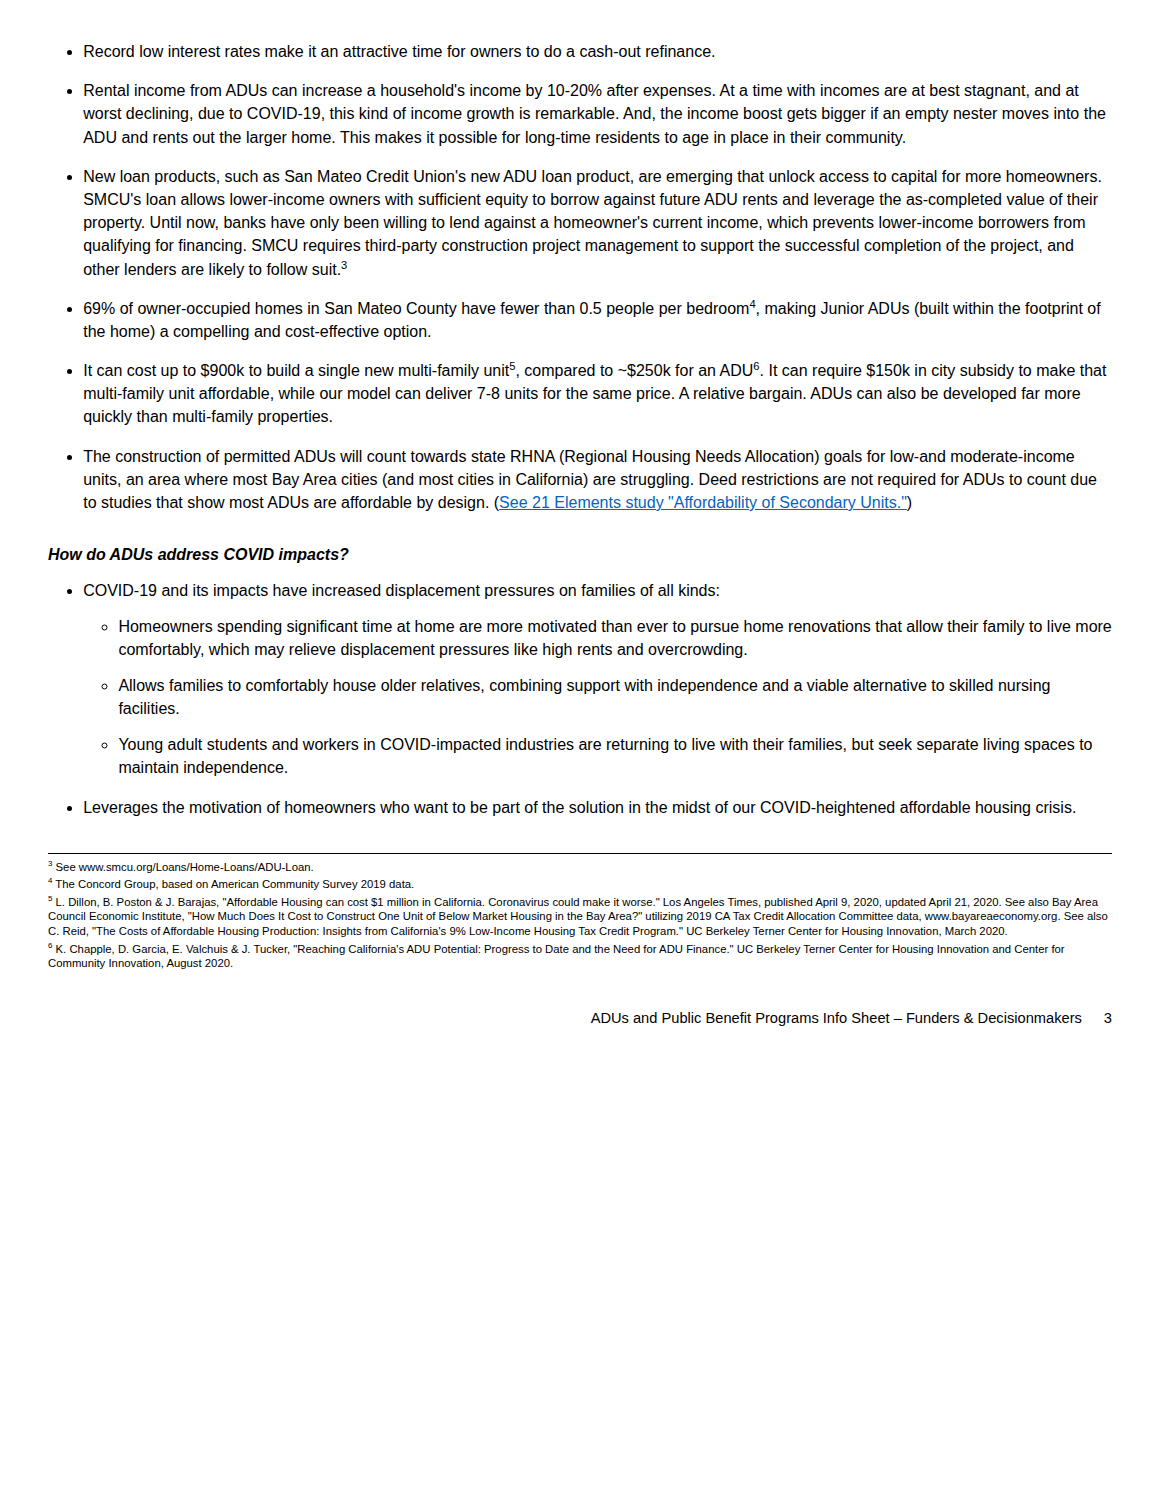Record low interest rates make it an attractive time for owners to do a cash-out refinance.
Rental income from ADUs can increase a household's income by 10-20% after expenses. At a time with incomes are at best stagnant, and at worst declining, due to COVID-19, this kind of income growth is remarkable. And, the income boost gets bigger if an empty nester moves into the ADU and rents out the larger home. This makes it possible for long-time residents to age in place in their community.
New loan products, such as San Mateo Credit Union's new ADU loan product, are emerging that unlock access to capital for more homeowners. SMCU's loan allows lower-income owners with sufficient equity to borrow against future ADU rents and leverage the as-completed value of their property. Until now, banks have only been willing to lend against a homeowner's current income, which prevents lower-income borrowers from qualifying for financing. SMCU requires third-party construction project management to support the successful completion of the project, and other lenders are likely to follow suit.3
69% of owner-occupied homes in San Mateo County have fewer than 0.5 people per bedroom4, making Junior ADUs (built within the footprint of the home) a compelling and cost-effective option.
It can cost up to $900k to build a single new multi-family unit5, compared to ~$250k for an ADU6. It can require $150k in city subsidy to make that multi-family unit affordable, while our model can deliver 7-8 units for the same price. A relative bargain. ADUs can also be developed far more quickly than multi-family properties.
The construction of permitted ADUs will count towards state RHNA (Regional Housing Needs Allocation) goals for low-and moderate-income units, an area where most Bay Area cities (and most cities in California) are struggling. Deed restrictions are not required for ADUs to count due to studies that show most ADUs are affordable by design. (See 21 Elements study "Affordability of Secondary Units.")
How do ADUs address COVID impacts?
COVID-19 and its impacts have increased displacement pressures on families of all kinds:
Homeowners spending significant time at home are more motivated than ever to pursue home renovations that allow their family to live more comfortably, which may relieve displacement pressures like high rents and overcrowding.
Allows families to comfortably house older relatives, combining support with independence and a viable alternative to skilled nursing facilities.
Young adult students and workers in COVID-impacted industries are returning to live with their families, but seek separate living spaces to maintain independence.
Leverages the motivation of homeowners who want to be part of the solution in the midst of our COVID-heightened affordable housing crisis.
3 See www.smcu.org/Loans/Home-Loans/ADU-Loan.
4 The Concord Group, based on American Community Survey 2019 data.
5 L. Dillon, B. Poston & J. Barajas, "Affordable Housing can cost $1 million in California. Coronavirus could make it worse." Los Angeles Times, published April 9, 2020, updated April 21, 2020. See also Bay Area Council Economic Institute, "How Much Does It Cost to Construct One Unit of Below Market Housing in the Bay Area?" utilizing 2019 CA Tax Credit Allocation Committee data, www.bayareaeconomy.org. See also C. Reid, "The Costs of Affordable Housing Production: Insights from California's 9% Low-Income Housing Tax Credit Program." UC Berkeley Terner Center for Housing Innovation, March 2020.
6 K. Chapple, D. Garcia, E. Valchuis & J. Tucker, "Reaching California's ADU Potential: Progress to Date and the Need for ADU Finance." UC Berkeley Terner Center for Housing Innovation and Center for Community Innovation, August 2020.
ADUs and Public Benefit Programs Info Sheet – Funders & Decisionmakers3